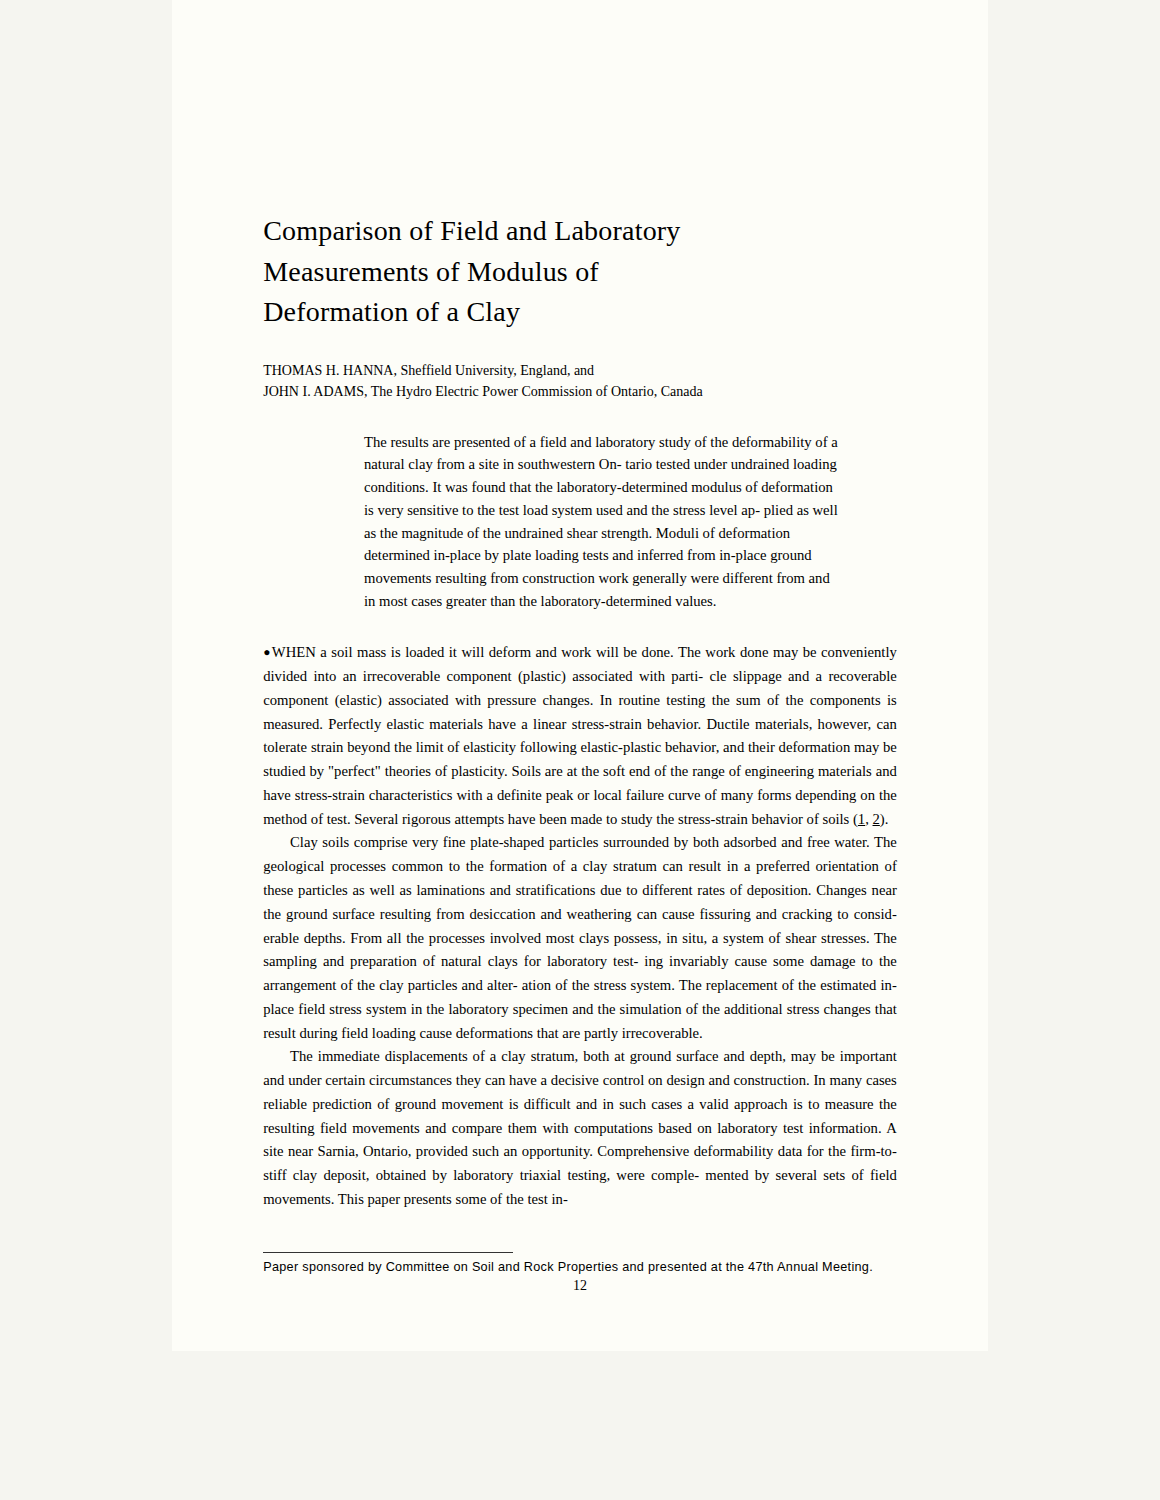Comparison of Field and Laboratory
Measurements of Modulus of
Deformation of a Clay
THOMAS H. HANNA, Sheffield University, England, and
JOHN I. ADAMS, The Hydro Electric Power Commission of Ontario, Canada
The results are presented of a field and laboratory study of the deformability of a natural clay from a site in southwestern On- tario tested under undrained loading conditions. It was found that the laboratory-determined modulus of deformation is very sensitive to the test load system used and the stress level ap- plied as well as the magnitude of the undrained shear strength. Moduli of deformation determined in-place by plate loading tests and inferred from in-place ground movements resulting from construction work generally were different from and in most cases greater than the laboratory-determined values.
●WHEN a soil mass is loaded it will deform and work will be done. The work done may be conveniently divided into an irrecoverable component (plastic) associated with parti- cle slippage and a recoverable component (elastic) associated with pressure changes. In routine testing the sum of the components is measured. Perfectly elastic materials have a linear stress-strain behavior. Ductile materials, however, can tolerate strain beyond the limit of elasticity following elastic-plastic behavior, and their deformation may be studied by "perfect" theories of plasticity. Soils are at the soft end of the range of engineering materials and have stress-strain characteristics with a definite peak or local failure curve of many forms depending on the method of test. Several rigorous attempts have been made to study the stress-strain behavior of soils (1, 2).
Clay soils comprise very fine plate-shaped particles surrounded by both adsorbed and free water. The geological processes common to the formation of a clay stratum can result in a preferred orientation of these particles as well as laminations and stratifications due to different rates of deposition. Changes near the ground surface resulting from desiccation and weathering can cause fissuring and cracking to consid- erable depths. From all the processes involved most clays possess, in situ, a system of shear stresses. The sampling and preparation of natural clays for laboratory test- ing invariably cause some damage to the arrangement of the clay particles and alter- ation of the stress system. The replacement of the estimated in-place field stress system in the laboratory specimen and the simulation of the additional stress changes that result during field loading cause deformations that are partly irrecoverable.
The immediate displacements of a clay stratum, both at ground surface and depth, may be important and under certain circumstances they can have a decisive control on design and construction. In many cases reliable prediction of ground movement is difficult and in such cases a valid approach is to measure the resulting field movements and compare them with computations based on laboratory test information. A site near Sarnia, Ontario, provided such an opportunity. Comprehensive deformability data for the firm-to-stiff clay deposit, obtained by laboratory triaxial testing, were comple- mented by several sets of field movements. This paper presents some of the test in-
Paper sponsored by Committee on Soil and Rock Properties and presented at the 47th Annual Meeting.
12